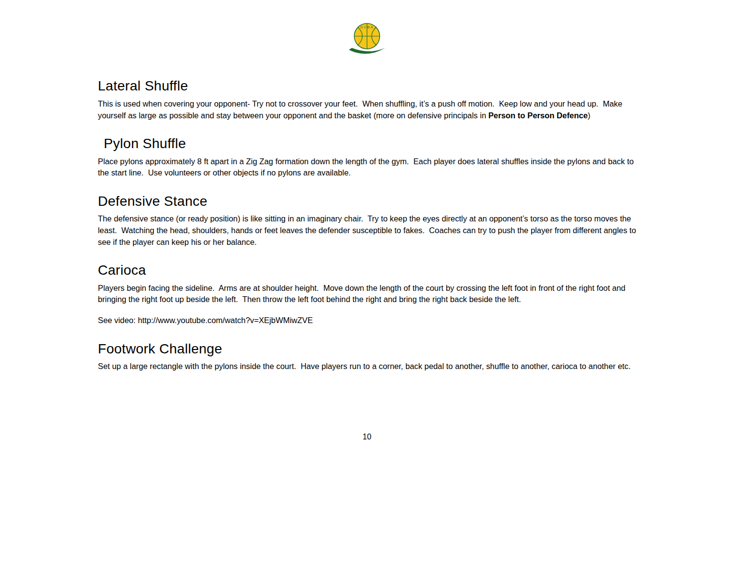GCBA
Lateral Shuffle
This is used when covering your opponent- Try not to crossover your feet. When shuffling, it’s a push off motion. Keep low and your head up. Make yourself as large as possible and stay between your opponent and the basket (more on defensive principals in Person to Person Defence)
Pylon Shuffle
Place pylons approximately 8 ft apart in a Zig Zag formation down the length of the gym. Each player does lateral shuffles inside the pylons and back to the start line. Use volunteers or other objects if no pylons are available.
Defensive Stance
The defensive stance (or ready position) is like sitting in an imaginary chair. Try to keep the eyes directly at an opponent’s torso as the torso moves the least. Watching the head, shoulders, hands or feet leaves the defender susceptible to fakes. Coaches can try to push the player from different angles to see if the player can keep his or her balance.
Carioca
Players begin facing the sideline. Arms are at shoulder height. Move down the length of the court by crossing the left foot in front of the right foot and bringing the right foot up beside the left. Then throw the left foot behind the right and bring the right back beside the left.
See video: http://www.youtube.com/watch?v=XEjbWMiwZVE
Footwork Challenge
Set up a large rectangle with the pylons inside the court. Have players run to a corner, back pedal to another, shuffle to another, carioca to another etc.
10